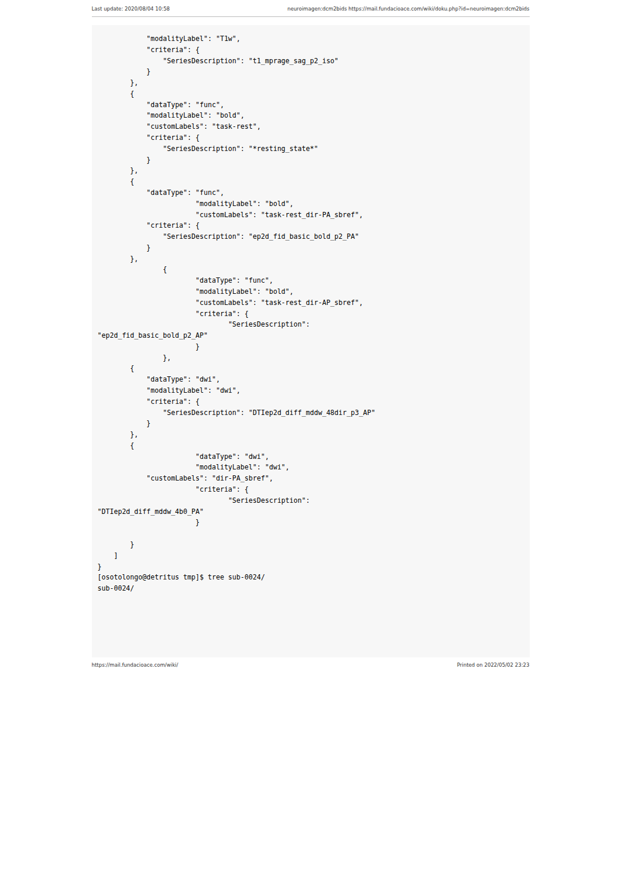Last update: 2020/08/04 10:58
neuroimagen:dcm2bids https://mail.fundacioace.com/wiki/doku.php?id=neuroimagen:dcm2bids
            "modalityLabel": "T1w",
            "criteria": {
                "SeriesDescription": "t1_mprage_sag_p2_iso"
            }
        },
        {
            "dataType": "func",
            "modalityLabel": "bold",
            "customLabels": "task-rest",
            "criteria": {
                "SeriesDescription": "*resting_state*"
            }
        },
        {
            "dataType": "func",
                        "modalityLabel": "bold",
                        "customLabels": "task-rest_dir-PA_sbref",
            "criteria": {
                "SeriesDescription": "ep2d_fid_basic_bold_p2_PA"
            }
        },
                {
                        "dataType": "func",
                        "modalityLabel": "bold",
                        "customLabels": "task-rest_dir-AP_sbref",
                        "criteria": {
                                "SeriesDescription":
"ep2d_fid_basic_bold_p2_AP"
                        }
                },
        {
            "dataType": "dwi",
            "modalityLabel": "dwi",
            "criteria": {
                "SeriesDescription": "DTIep2d_diff_mddw_48dir_p3_AP"
            }
        },
        {
                        "dataType": "dwi",
                        "modalityLabel": "dwi",
            "customLabels": "dir-PA_sbref",
                        "criteria": {
                                "SeriesDescription":
"DTIep2d_diff_mddw_4b0_PA"
                        }

        }
    ]
}
[osotolongo@detritus tmp]$ tree sub-0024/
sub-0024/
https://mail.fundacioace.com/wiki/
Printed on 2022/05/02 23:23